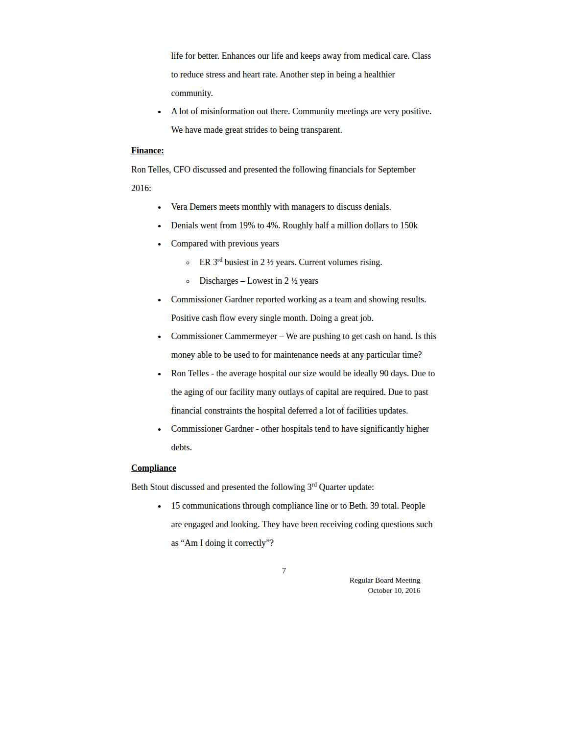life for better. Enhances our life and keeps away from medical care. Class to reduce stress and heart rate. Another step in being a healthier community.
A lot of misinformation out there. Community meetings are very positive. We have made great strides to being transparent.
Finance:
Ron Telles, CFO discussed and presented the following financials for September 2016:
Vera Demers meets monthly with managers to discuss denials.
Denials went from 19% to 4%. Roughly half a million dollars to 150k
Compared with previous years
ER 3rd busiest in 2 ½ years. Current volumes rising.
Discharges – Lowest in 2 ½ years
Commissioner Gardner reported working as a team and showing results. Positive cash flow every single month. Doing a great job.
Commissioner Cammermeyer – We are pushing to get cash on hand. Is this money able to be used to for maintenance needs at any particular time?
Ron Telles - the average hospital our size would be ideally 90 days. Due to the aging of our facility many outlays of capital are required. Due to past financial constraints the hospital deferred a lot of facilities updates.
Commissioner Gardner - other hospitals tend to have significantly higher debts.
Compliance
Beth Stout discussed and presented the following 3rd Quarter update:
15 communications through compliance line or to Beth. 39 total. People are engaged and looking. They have been receiving coding questions such as “Am I doing it correctly”?
7
Regular Board Meeting
October 10, 2016